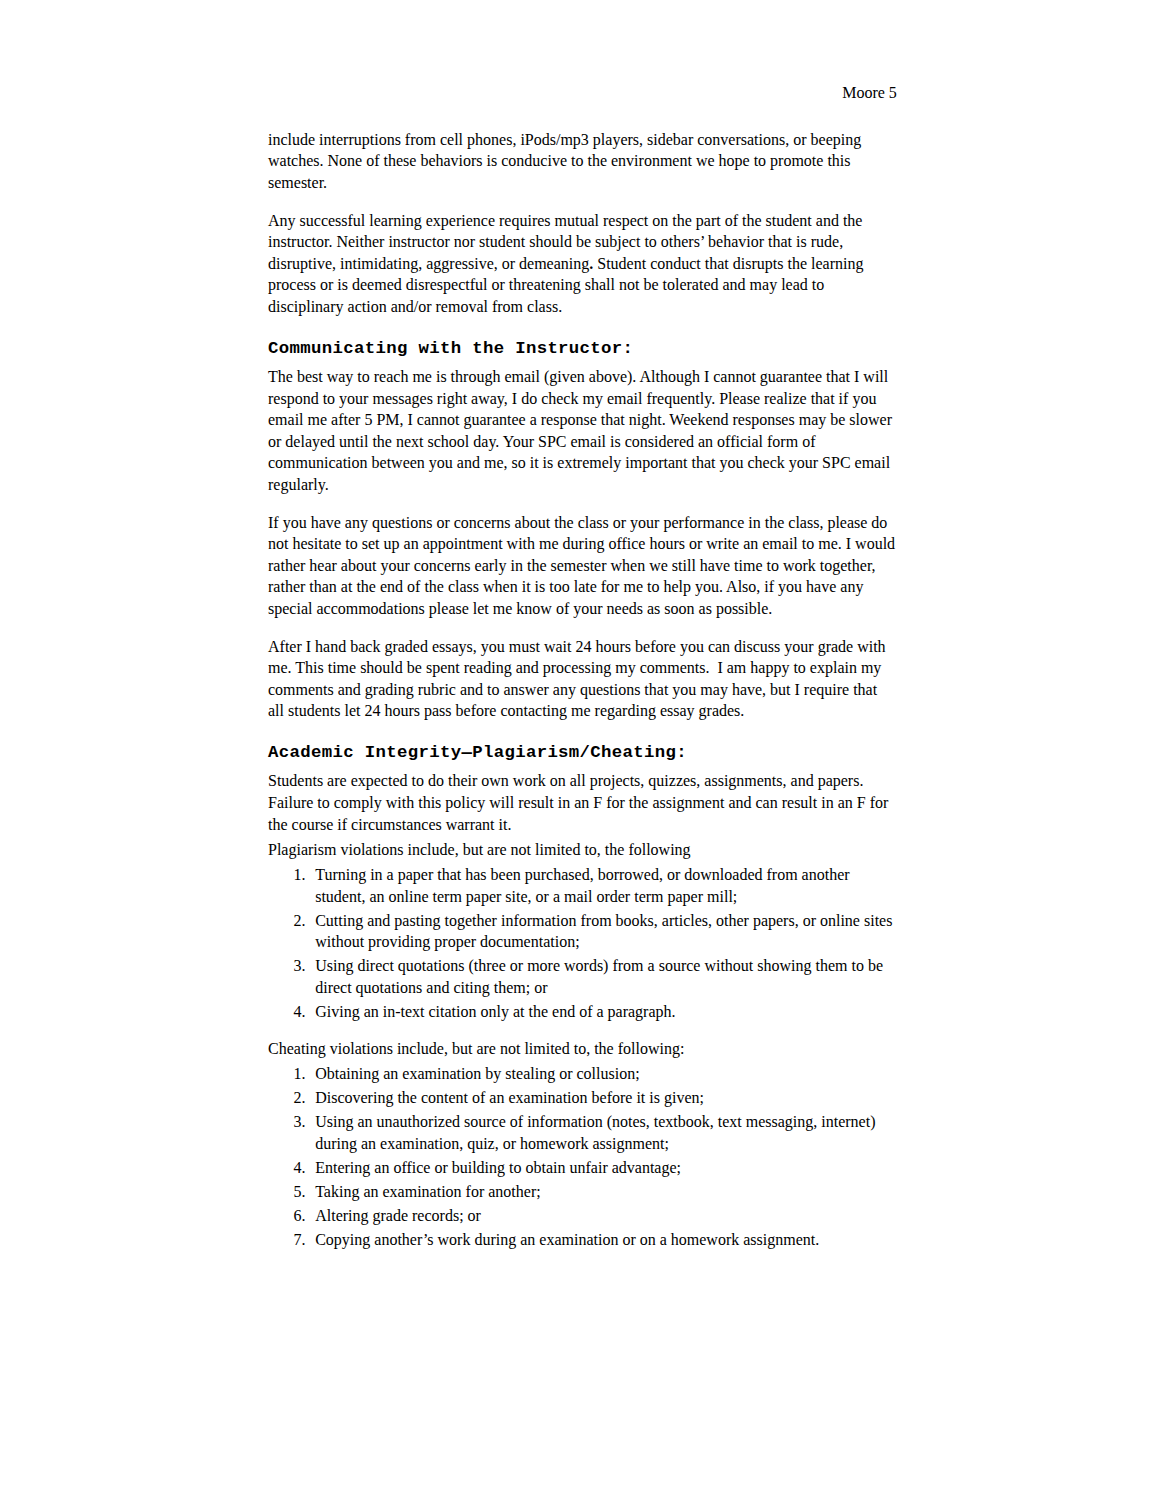Moore 5
include interruptions from cell phones, iPods/mp3 players, sidebar conversations, or beeping watches. None of these behaviors is conducive to the environment we hope to promote this semester.
Any successful learning experience requires mutual respect on the part of the student and the instructor. Neither instructor nor student should be subject to others’ behavior that is rude, disruptive, intimidating, aggressive, or demeaning. Student conduct that disrupts the learning process or is deemed disrespectful or threatening shall not be tolerated and may lead to disciplinary action and/or removal from class.
Communicating with the Instructor:
The best way to reach me is through email (given above). Although I cannot guarantee that I will respond to your messages right away, I do check my email frequently. Please realize that if you email me after 5 PM, I cannot guarantee a response that night. Weekend responses may be slower or delayed until the next school day. Your SPC email is considered an official form of communication between you and me, so it is extremely important that you check your SPC email regularly.
If you have any questions or concerns about the class or your performance in the class, please do not hesitate to set up an appointment with me during office hours or write an email to me. I would rather hear about your concerns early in the semester when we still have time to work together, rather than at the end of the class when it is too late for me to help you. Also, if you have any special accommodations please let me know of your needs as soon as possible.
After I hand back graded essays, you must wait 24 hours before you can discuss your grade with me. This time should be spent reading and processing my comments. I am happy to explain my comments and grading rubric and to answer any questions that you may have, but I require that all students let 24 hours pass before contacting me regarding essay grades.
Academic Integrity—Plagiarism/Cheating:
Students are expected to do their own work on all projects, quizzes, assignments, and papers. Failure to comply with this policy will result in an F for the assignment and can result in an F for the course if circumstances warrant it.
Plagiarism violations include, but are not limited to, the following
Turning in a paper that has been purchased, borrowed, or downloaded from another student, an online term paper site, or a mail order term paper mill;
Cutting and pasting together information from books, articles, other papers, or online sites without providing proper documentation;
Using direct quotations (three or more words) from a source without showing them to be direct quotations and citing them; or
Giving an in-text citation only at the end of a paragraph.
Cheating violations include, but are not limited to, the following:
Obtaining an examination by stealing or collusion;
Discovering the content of an examination before it is given;
Using an unauthorized source of information (notes, textbook, text messaging, internet) during an examination, quiz, or homework assignment;
Entering an office or building to obtain unfair advantage;
Taking an examination for another;
Altering grade records; or
Copying another’s work during an examination or on a homework assignment.